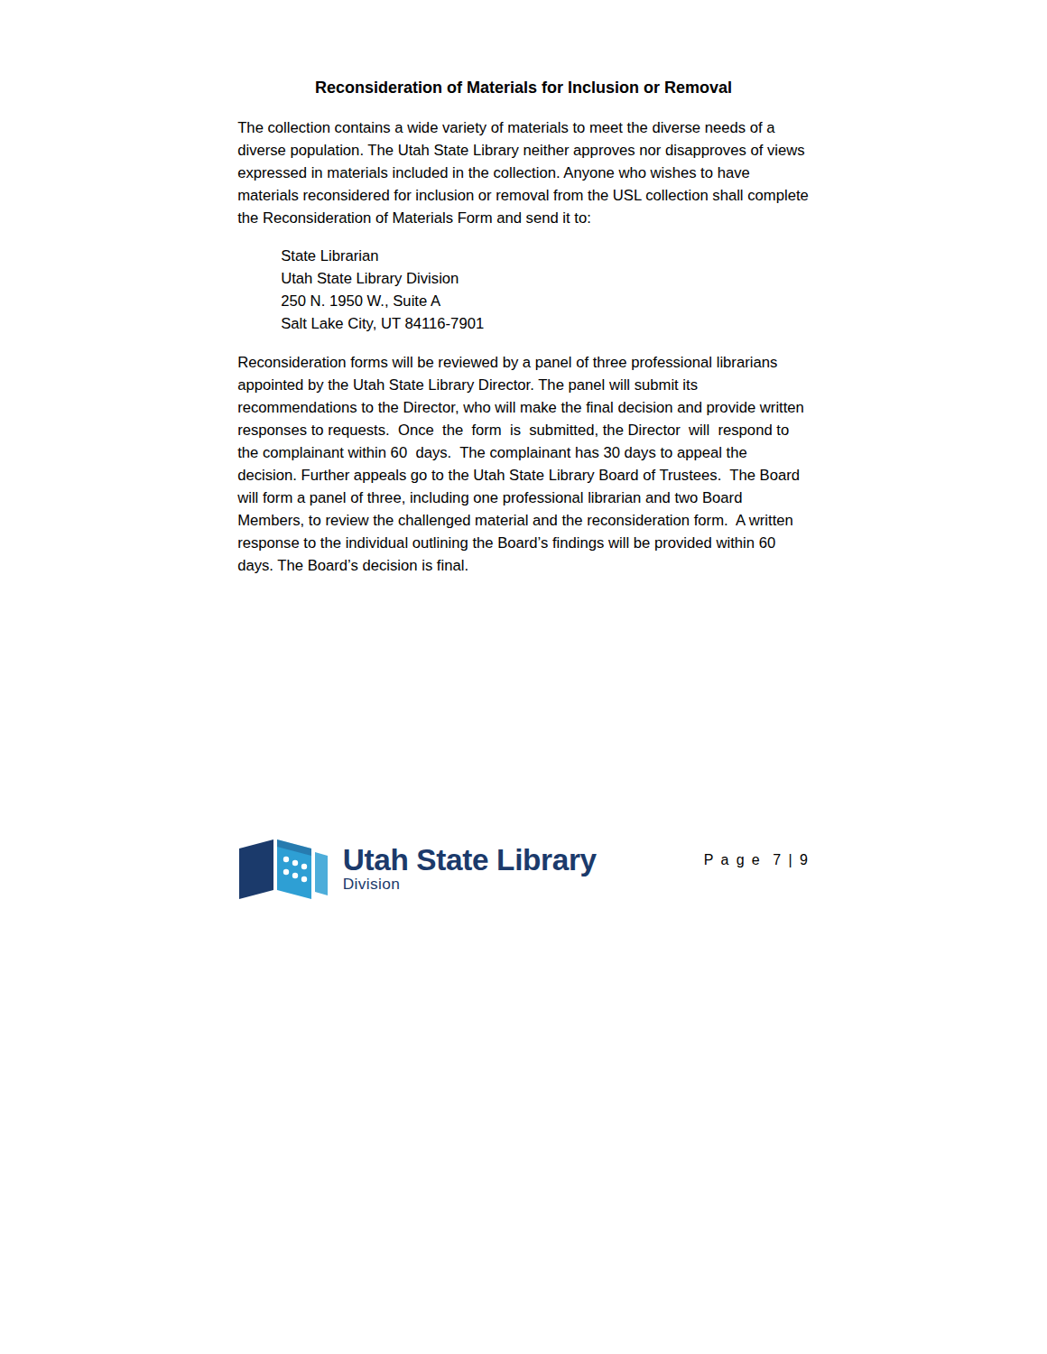Reconsideration of Materials for Inclusion or Removal
The collection contains a wide variety of materials to meet the diverse needs of a diverse population. The Utah State Library neither approves nor disapproves of views expressed in materials included in the collection. Anyone who wishes to have materials reconsidered for inclusion or removal from the USL collection shall complete the Reconsideration of Materials Form and send it to:
State Librarian
Utah State Library Division
250 N. 1950 W., Suite A
Salt Lake City, UT 84116-7901
Reconsideration forms will be reviewed by a panel of three professional librarians appointed by the Utah State Library Director. The panel will submit its recommendations to the Director, who will make the final decision and provide written responses to requests. Once the form is submitted, the Director will respond to the complainant within 60 days. The complainant has 30 days to appeal the decision. Further appeals go to the Utah State Library Board of Trustees. The Board will form a panel of three, including one professional librarian and two Board Members, to review the challenged material and the reconsideration form. A written response to the individual outlining the Board’s findings will be provided within 60 days. The Board’s decision is final.
Utah State Library
Division
P a g e 7 | 9